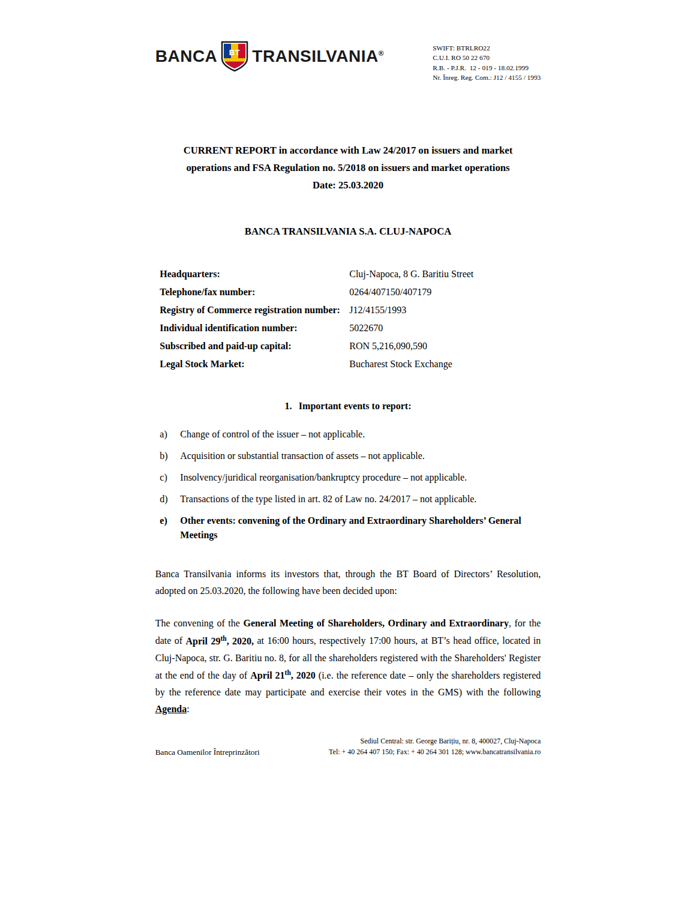BANCA BT TRANSILVANIA®
SWIFT: BTRLRO22
C.U.I. RO 50 22 670
R.B. - P.J.R. 12 - 019 - 18.02.1999
Nr. Înreg. Reg. Com.: J12 / 4155 / 1993
CURRENT REPORT in accordance with Law 24/2017 on issuers and market operations and FSA Regulation no. 5/2018 on issuers and market operations
Date: 25.03.2020
BANCA TRANSILVANIA S.A. CLUJ-NAPOCA
| Headquarters: | Cluj-Napoca, 8 G. Baritiu Street |
| Telephone/fax number: | 0264/407150/407179 |
| Registry of Commerce registration number: | J12/4155/1993 |
| Individual identification number: | 5022670 |
| Subscribed and paid-up capital: | RON 5,216,090,590 |
| Legal Stock Market: | Bucharest Stock Exchange |
1. Important events to report:
Change of control of the issuer – not applicable.
Acquisition or substantial transaction of assets – not applicable.
Insolvency/juridical reorganisation/bankruptcy procedure – not applicable.
Transactions of the type listed in art. 82 of Law no. 24/2017 – not applicable.
Other events: convening of the Ordinary and Extraordinary Shareholders’ General Meetings
Banca Transilvania informs its investors that, through the BT Board of Directors’ Resolution, adopted on 25.03.2020, the following have been decided upon:
The convening of the General Meeting of Shareholders, Ordinary and Extraordinary, for the date of April 29th, 2020, at 16:00 hours, respectively 17:00 hours, at BT’s head office, located in Cluj-Napoca, str. G. Baritiu no. 8, for all the shareholders registered with the Shareholders' Register at the end of the day of April 21th, 2020 (i.e. the reference date – only the shareholders registered by the reference date may participate and exercise their votes in the GMS) with the following Agenda:
Banca Oamenilor Întreprinzători
Sediul Central: str. George Barițiu, nr. 8, 400027, Cluj-Napoca
Tel: + 40 264 407 150; Fax: + 40 264 301 128; www.bancatransilvania.ro